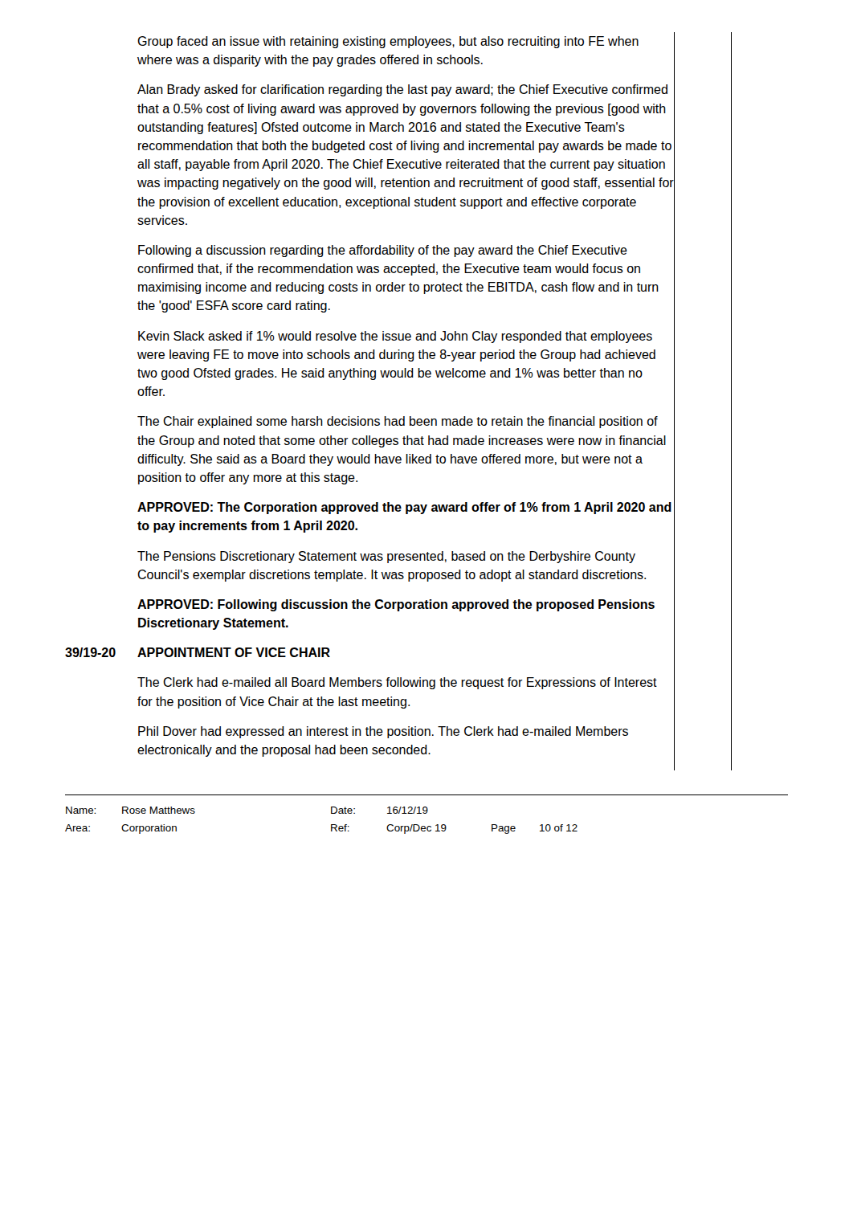| | Group faced an issue with retaining existing employees, but also recruiting into FE when where was a disparity with the pay grades offered in schools. Alan Brady asked for clarification regarding the last pay award; the Chief Executive confirmed that a 0.5% cost of living award was approved by governors following the previous [good with outstanding features] Ofsted outcome in March 2016 and stated the Executive Team's recommendation that both the budgeted cost of living and incremental pay awards be made to all staff, payable from April 2020. The Chief Executive reiterated that the current pay situation was impacting negatively on the good will, retention and recruitment of good staff, essential for the provision of excellent education, exceptional student support and effective corporate services. Following a discussion regarding the affordability of the pay award the Chief Executive confirmed that, if the recommendation was accepted, the Executive team would focus on maximising income and reducing costs in order to protect the EBITDA, cash flow and in turn the 'good' ESFA score card rating. Kevin Slack asked if 1% would resolve the issue and John Clay responded that employees were leaving FE to move into schools and during the 8-year period the Group had achieved two good Ofsted grades. He said anything would be welcome and 1% was better than no offer. The Chair explained some harsh decisions had been made to retain the financial position of the Group and noted that some other colleges that had made increases were now in financial difficulty. She said as a Board they would have liked to have offered more, but were not a position to offer any more at this stage. APPROVED: The Corporation approved the pay award offer of 1% from 1 April 2020 and to pay increments from 1 April 2020. The Pensions Discretionary Statement was presented, based on the Derbyshire County Council's exemplar discretions template. It was proposed to adopt al standard discretions. APPROVED: Following discussion the Corporation approved the proposed Pensions Discretionary Statement. | | |
| 39/19-20 | APPOINTMENT OF VICE CHAIR The Clerk had e-mailed all Board Members following the request for Expressions of Interest for the position of Vice Chair at the last meeting. Phil Dover had expressed an interest in the position. The Clerk had e-mailed Members electronically and the proposal had been seconded. | | |
| Name: | Rose Matthews | Date: | 16/12/19 | | |
| Area: | Corporation | Ref: | Corp/Dec 19 | Page | 10 of 12 |